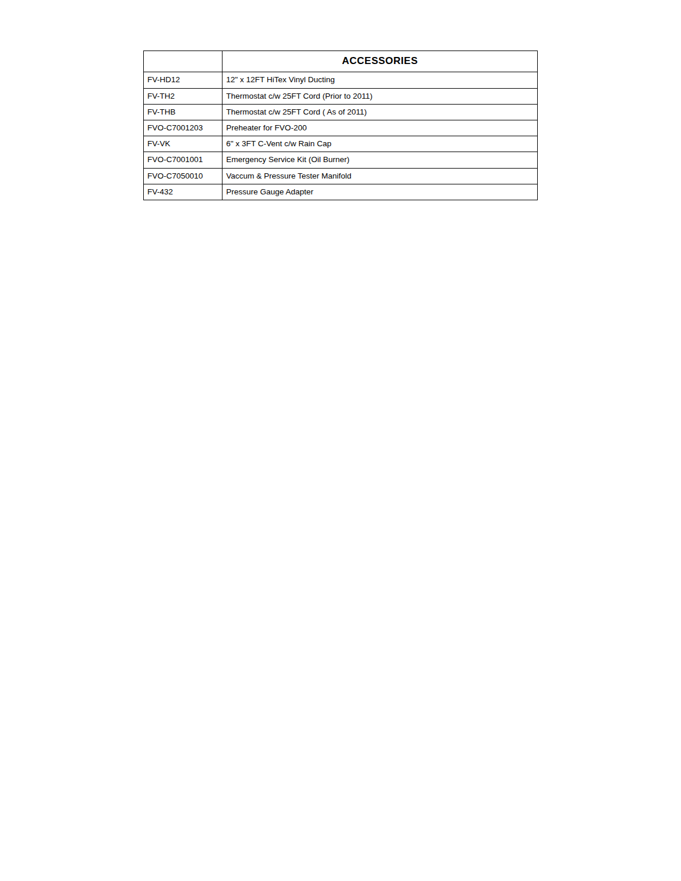| | ACCESSORIES |
| FV-HD12 | 12" x 12FT HiTex Vinyl Ducting |
| FV-TH2 | Thermostat c/w 25FT Cord (Prior to 2011) |
| FV-THB | Thermostat c/w 25FT Cord ( As of 2011) |
| FVO-C7001203 | Preheater for FVO-200 |
| FV-VK | 6" x 3FT C-Vent c/w Rain Cap |
| FVO-C7001001 | Emergency Service Kit (Oil Burner) |
| FVO-C7050010 | Vaccum & Pressure Tester Manifold |
| FV-432 | Pressure Gauge Adapter |